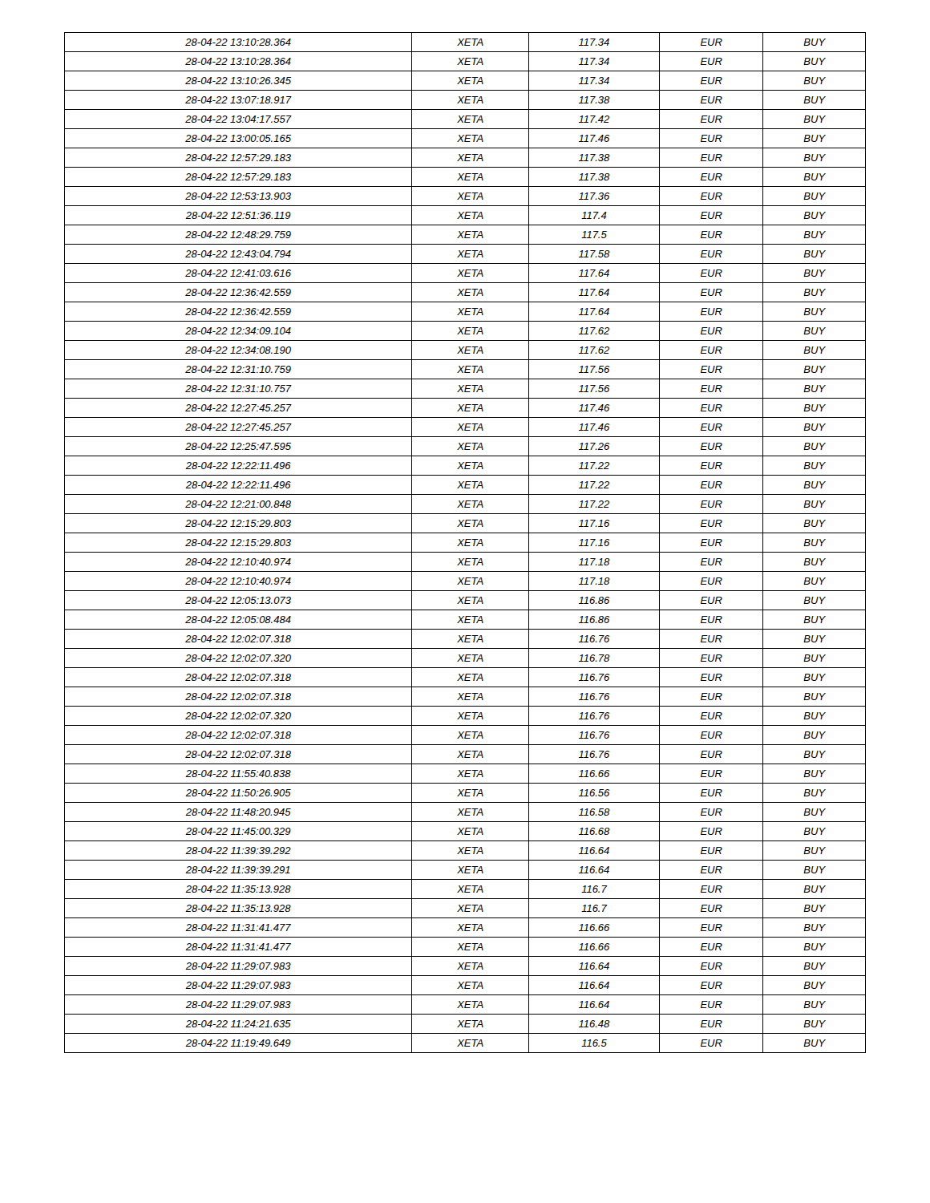| 28-04-22 13:10:28.364 | XETA | 117.34 | EUR | BUY |
| 28-04-22 13:10:28.364 | XETA | 117.34 | EUR | BUY |
| 28-04-22 13:10:26.345 | XETA | 117.34 | EUR | BUY |
| 28-04-22 13:07:18.917 | XETA | 117.38 | EUR | BUY |
| 28-04-22 13:04:17.557 | XETA | 117.42 | EUR | BUY |
| 28-04-22 13:00:05.165 | XETA | 117.46 | EUR | BUY |
| 28-04-22 12:57:29.183 | XETA | 117.38 | EUR | BUY |
| 28-04-22 12:57:29.183 | XETA | 117.38 | EUR | BUY |
| 28-04-22 12:53:13.903 | XETA | 117.36 | EUR | BUY |
| 28-04-22 12:51:36.119 | XETA | 117.4 | EUR | BUY |
| 28-04-22 12:48:29.759 | XETA | 117.5 | EUR | BUY |
| 28-04-22 12:43:04.794 | XETA | 117.58 | EUR | BUY |
| 28-04-22 12:41:03.616 | XETA | 117.64 | EUR | BUY |
| 28-04-22 12:36:42.559 | XETA | 117.64 | EUR | BUY |
| 28-04-22 12:36:42.559 | XETA | 117.64 | EUR | BUY |
| 28-04-22 12:34:09.104 | XETA | 117.62 | EUR | BUY |
| 28-04-22 12:34:08.190 | XETA | 117.62 | EUR | BUY |
| 28-04-22 12:31:10.759 | XETA | 117.56 | EUR | BUY |
| 28-04-22 12:31:10.757 | XETA | 117.56 | EUR | BUY |
| 28-04-22 12:27:45.257 | XETA | 117.46 | EUR | BUY |
| 28-04-22 12:27:45.257 | XETA | 117.46 | EUR | BUY |
| 28-04-22 12:25:47.595 | XETA | 117.26 | EUR | BUY |
| 28-04-22 12:22:11.496 | XETA | 117.22 | EUR | BUY |
| 28-04-22 12:22:11.496 | XETA | 117.22 | EUR | BUY |
| 28-04-22 12:21:00.848 | XETA | 117.22 | EUR | BUY |
| 28-04-22 12:15:29.803 | XETA | 117.16 | EUR | BUY |
| 28-04-22 12:15:29.803 | XETA | 117.16 | EUR | BUY |
| 28-04-22 12:10:40.974 | XETA | 117.18 | EUR | BUY |
| 28-04-22 12:10:40.974 | XETA | 117.18 | EUR | BUY |
| 28-04-22 12:05:13.073 | XETA | 116.86 | EUR | BUY |
| 28-04-22 12:05:08.484 | XETA | 116.86 | EUR | BUY |
| 28-04-22 12:02:07.318 | XETA | 116.76 | EUR | BUY |
| 28-04-22 12:02:07.320 | XETA | 116.78 | EUR | BUY |
| 28-04-22 12:02:07.318 | XETA | 116.76 | EUR | BUY |
| 28-04-22 12:02:07.318 | XETA | 116.76 | EUR | BUY |
| 28-04-22 12:02:07.320 | XETA | 116.76 | EUR | BUY |
| 28-04-22 12:02:07.318 | XETA | 116.76 | EUR | BUY |
| 28-04-22 12:02:07.318 | XETA | 116.76 | EUR | BUY |
| 28-04-22 11:55:40.838 | XETA | 116.66 | EUR | BUY |
| 28-04-22 11:50:26.905 | XETA | 116.56 | EUR | BUY |
| 28-04-22 11:48:20.945 | XETA | 116.58 | EUR | BUY |
| 28-04-22 11:45:00.329 | XETA | 116.68 | EUR | BUY |
| 28-04-22 11:39:39.292 | XETA | 116.64 | EUR | BUY |
| 28-04-22 11:39:39.291 | XETA | 116.64 | EUR | BUY |
| 28-04-22 11:35:13.928 | XETA | 116.7 | EUR | BUY |
| 28-04-22 11:35:13.928 | XETA | 116.7 | EUR | BUY |
| 28-04-22 11:31:41.477 | XETA | 116.66 | EUR | BUY |
| 28-04-22 11:31:41.477 | XETA | 116.66 | EUR | BUY |
| 28-04-22 11:29:07.983 | XETA | 116.64 | EUR | BUY |
| 28-04-22 11:29:07.983 | XETA | 116.64 | EUR | BUY |
| 28-04-22 11:29:07.983 | XETA | 116.64 | EUR | BUY |
| 28-04-22 11:24:21.635 | XETA | 116.48 | EUR | BUY |
| 28-04-22 11:19:49.649 | XETA | 116.5 | EUR | BUY |